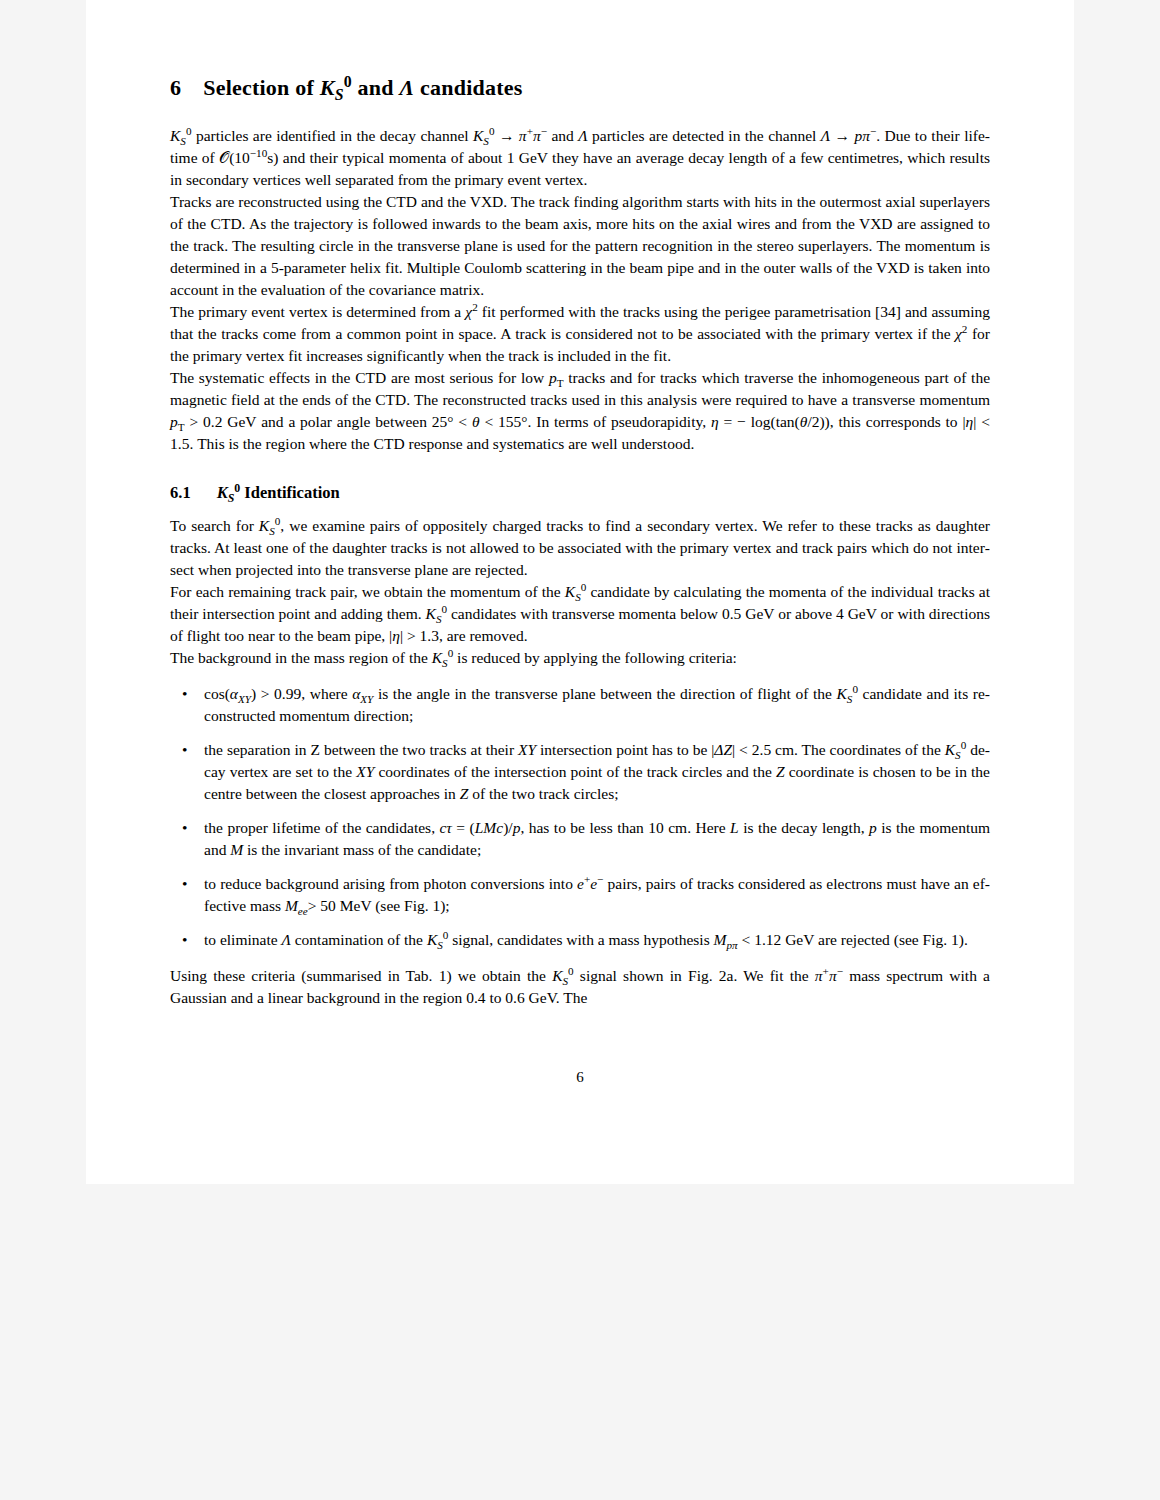6 Selection of KS0 and Λ candidates
KS0 particles are identified in the decay channel KS0 → π+π− and Λ particles are detected in the channel Λ → pπ−. Due to their lifetime of 𝒪(10−10s) and their typical momenta of about 1 GeV they have an average decay length of a few centimetres, which results in secondary vertices well separated from the primary event vertex.
Tracks are reconstructed using the CTD and the VXD. The track finding algorithm starts with hits in the outermost axial superlayers of the CTD. As the trajectory is followed inwards to the beam axis, more hits on the axial wires and from the VXD are assigned to the track. The resulting circle in the transverse plane is used for the pattern recognition in the stereo superlayers. The momentum is determined in a 5-parameter helix fit. Multiple Coulomb scattering in the beam pipe and in the outer walls of the VXD is taken into account in the evaluation of the covariance matrix.
The primary event vertex is determined from a χ2 fit performed with the tracks using the perigee parametrisation [34] and assuming that the tracks come from a common point in space. A track is considered not to be associated with the primary vertex if the χ2 for the primary vertex fit increases significantly when the track is included in the fit.
The systematic effects in the CTD are most serious for low pT tracks and for tracks which traverse the inhomogeneous part of the magnetic field at the ends of the CTD. The reconstructed tracks used in this analysis were required to have a transverse momentum pT > 0.2 GeV and a polar angle between 25° < θ < 155°. In terms of pseudorapidity, η = − log(tan(θ/2)), this corresponds to |η| < 1.5. This is the region where the CTD response and systematics are well understood.
6.1 KS0 Identification
To search for KS0, we examine pairs of oppositely charged tracks to find a secondary vertex. We refer to these tracks as daughter tracks. At least one of the daughter tracks is not allowed to be associated with the primary vertex and track pairs which do not intersect when projected into the transverse plane are rejected.
For each remaining track pair, we obtain the momentum of the KS0 candidate by calculating the momenta of the individual tracks at their intersection point and adding them. KS0 candidates with transverse momenta below 0.5 GeV or above 4 GeV or with directions of flight too near to the beam pipe, |η| > 1.3, are removed.
The background in the mass region of the KS0 is reduced by applying the following criteria:
cos(αXY) > 0.99, where αXY is the angle in the transverse plane between the direction of flight of the KS0 candidate and its reconstructed momentum direction;
the separation in Z between the two tracks at their XY intersection point has to be |ΔZ| < 2.5 cm. The coordinates of the KS0 decay vertex are set to the XY coordinates of the intersection point of the track circles and the Z coordinate is chosen to be in the centre between the closest approaches in Z of the two track circles;
the proper lifetime of the candidates, cτ = (LMc)/p, has to be less than 10 cm. Here L is the decay length, p is the momentum and M is the invariant mass of the candidate;
to reduce background arising from photon conversions into e+e− pairs, pairs of tracks considered as electrons must have an effective mass Mee> 50 MeV (see Fig. 1);
to eliminate Λ contamination of the KS0 signal, candidates with a mass hypothesis Mpπ < 1.12 GeV are rejected (see Fig. 1).
Using these criteria (summarised in Tab. 1) we obtain the KS0 signal shown in Fig. 2a. We fit the π+π− mass spectrum with a Gaussian and a linear background in the region 0.4 to 0.6 GeV. The
6